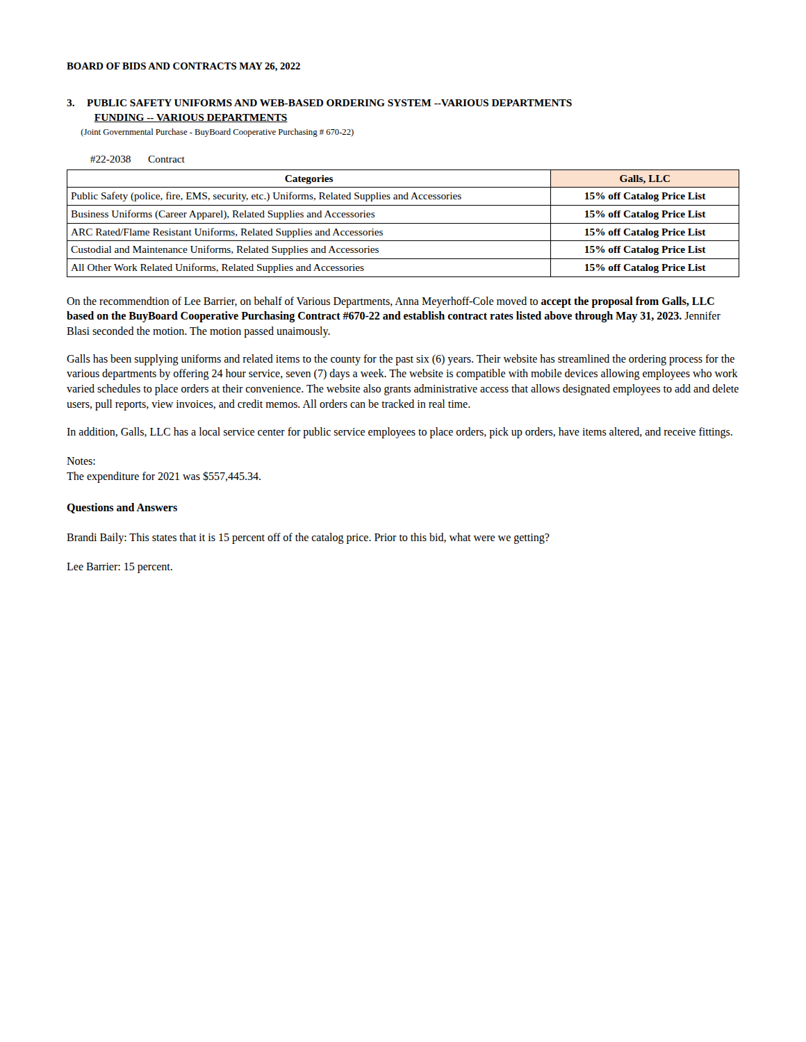BOARD OF BIDS AND CONTRACTS MAY 26, 2022
3. PUBLIC SAFETY UNIFORMS AND WEB-BASED ORDERING SYSTEM --VARIOUS DEPARTMENTS
FUNDING -- VARIOUS DEPARTMENTS
(Joint Governmental Purchase - BuyBoard Cooperative Purchasing # 670-22)
#22-2038 Contract
| Categories | Galls, LLC |
| --- | --- |
| Public Safety (police, fire, EMS, security, etc.) Uniforms, Related Supplies and Accessories | 15% off Catalog Price List |
| Business Uniforms (Career Apparel), Related Supplies and Accessories | 15% off Catalog Price List |
| ARC Rated/Flame Resistant Uniforms, Related Supplies and Accessories | 15% off Catalog Price List |
| Custodial and Maintenance Uniforms, Related Supplies and Accessories | 15% off Catalog Price List |
| All Other Work Related Uniforms, Related Supplies and Accessories | 15% off Catalog Price List |
On the recommendtion of Lee Barrier, on behalf of Various Departments, Anna Meyerhoff-Cole moved to accept the proposal from Galls, LLC based on the BuyBoard Cooperative Purchasing Contract #670-22 and establish contract rates listed above through May 31, 2023. Jennifer Blasi seconded the motion. The motion passed unaimously.
Galls has been supplying uniforms and related items to the county for the past six (6) years. Their website has streamlined the ordering process for the various departments by offering 24 hour service, seven (7) days a week. The website is compatible with mobile devices allowing employees who work varied schedules to place orders at their convenience. The website also grants administrative access that allows designated employees to add and delete users, pull reports, view invoices, and credit memos. All orders can be tracked in real time.
In addition, Galls, LLC has a local service center for public service employees to place orders, pick up orders, have items altered, and receive fittings.
Notes:
The expenditure for 2021 was $557,445.34.
Questions and Answers
Brandi Baily: This states that it is 15 percent off of the catalog price. Prior to this bid, what were we getting?
Lee Barrier: 15 percent.